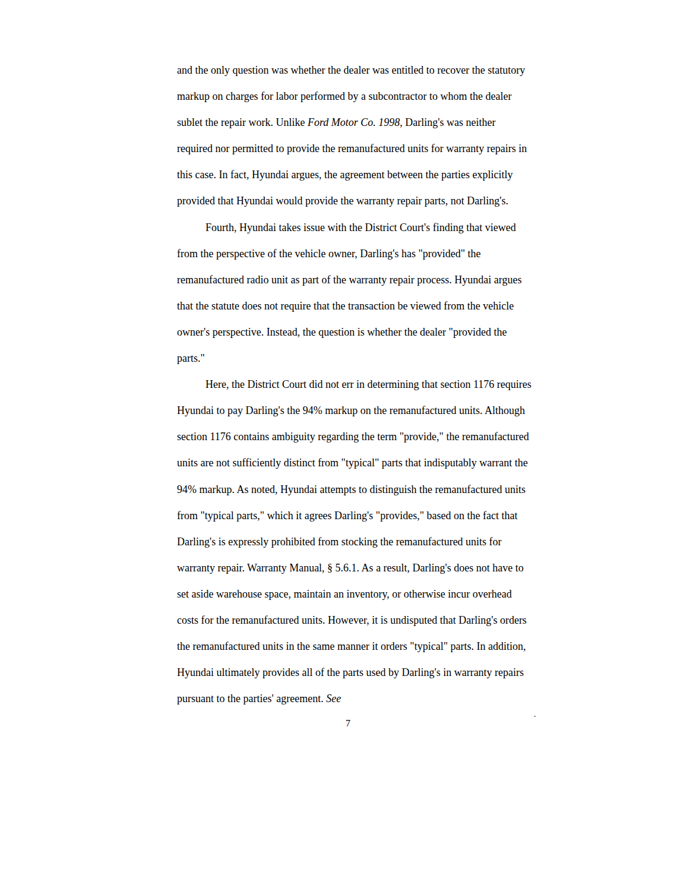and the only question was whether the dealer was entitled to recover the statutory markup on charges for labor performed by a subcontractor to whom the dealer sublet the repair work. Unlike Ford Motor Co. 1998, Darling's was neither required nor permitted to provide the remanufactured units for warranty repairs in this case. In fact, Hyundai argues, the agreement between the parties explicitly provided that Hyundai would provide the warranty repair parts, not Darling's.
Fourth, Hyundai takes issue with the District Court's finding that viewed from the perspective of the vehicle owner, Darling's has "provided" the remanufactured radio unit as part of the warranty repair process. Hyundai argues that the statute does not require that the transaction be viewed from the vehicle owner's perspective. Instead, the question is whether the dealer "provided the parts."
Here, the District Court did not err in determining that section 1176 requires Hyundai to pay Darling's the 94% markup on the remanufactured units. Although section 1176 contains ambiguity regarding the term "provide," the remanufactured units are not sufficiently distinct from "typical" parts that indisputably warrant the 94% markup. As noted, Hyundai attempts to distinguish the remanufactured units from "typical parts," which it agrees Darling's "provides," based on the fact that Darling's is expressly prohibited from stocking the remanufactured units for warranty repair. Warranty Manual, § 5.6.1. As a result, Darling's does not have to set aside warehouse space, maintain an inventory, or otherwise incur overhead costs for the remanufactured units. However, it is undisputed that Darling's orders the remanufactured units in the same manner it orders "typical" parts. In addition, Hyundai ultimately provides all of the parts used by Darling's in warranty repairs pursuant to the parties' agreement. See
7
.